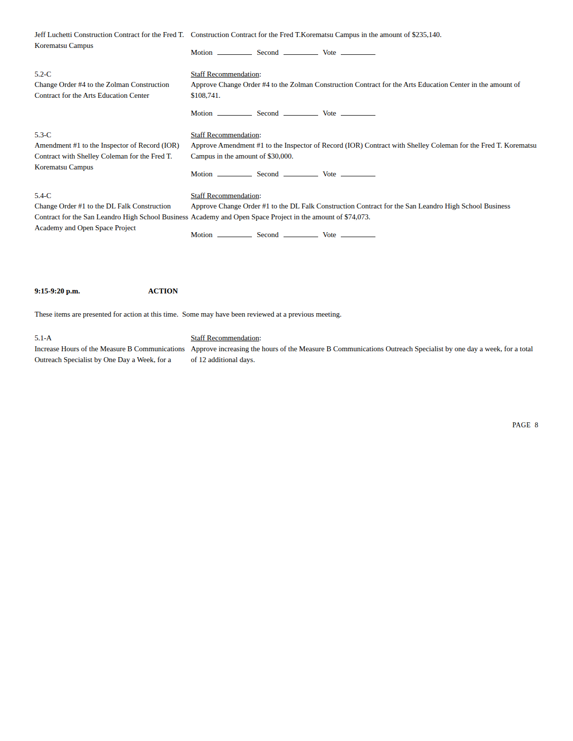| Jeff Luchetti Construction Contract for the Fred T. Korematsu Campus | Construction Contract for the Fred T.Korematsu Campus in the amount of $235,140. Motion Second Vote |
| 5.2-C Change Order #4 to the Zolman Construction Contract for the Arts Education Center | Staff Recommendation : Approve Change Order #4 to the Zolman Construction Contract for the Arts Education Center in the amount of $108,741. Motion Second Vote |
| 5.3-C Amendment #1 to the Inspector of Record (IOR) Contract with Shelley Coleman for the Fred T. Korematsu Campus | Staff Recommendation : Approve Amendment #1 to the Inspector of Record (IOR) Contract with Shelley Coleman for the Fred T. Korematsu Campus in the amount of $30,000. Motion Second Vote |
| 5.4-C Change Order #1 to the DL Falk Construction Contract for the San Leandro High School Business Academy and Open Space Project | Staff Recommendation : Approve Change Order #1 to the DL Falk Construction Contract for the San Leandro High School Business Academy and Open Space Project in the amount of $74,073. Motion Second Vote |
9:15-9:20 p.m. ACTION
These items are presented for action at this time. Some may have been reviewed at a previous meeting.
| 5.1-A Increase Hours of the Measure B Communications Outreach Specialist by One Day a Week, for a | Staff Recommendation : Approve increasing the hours of the Measure B Communications Outreach Specialist by one day a week, for a total of 12 additional days. |
PAGE 8